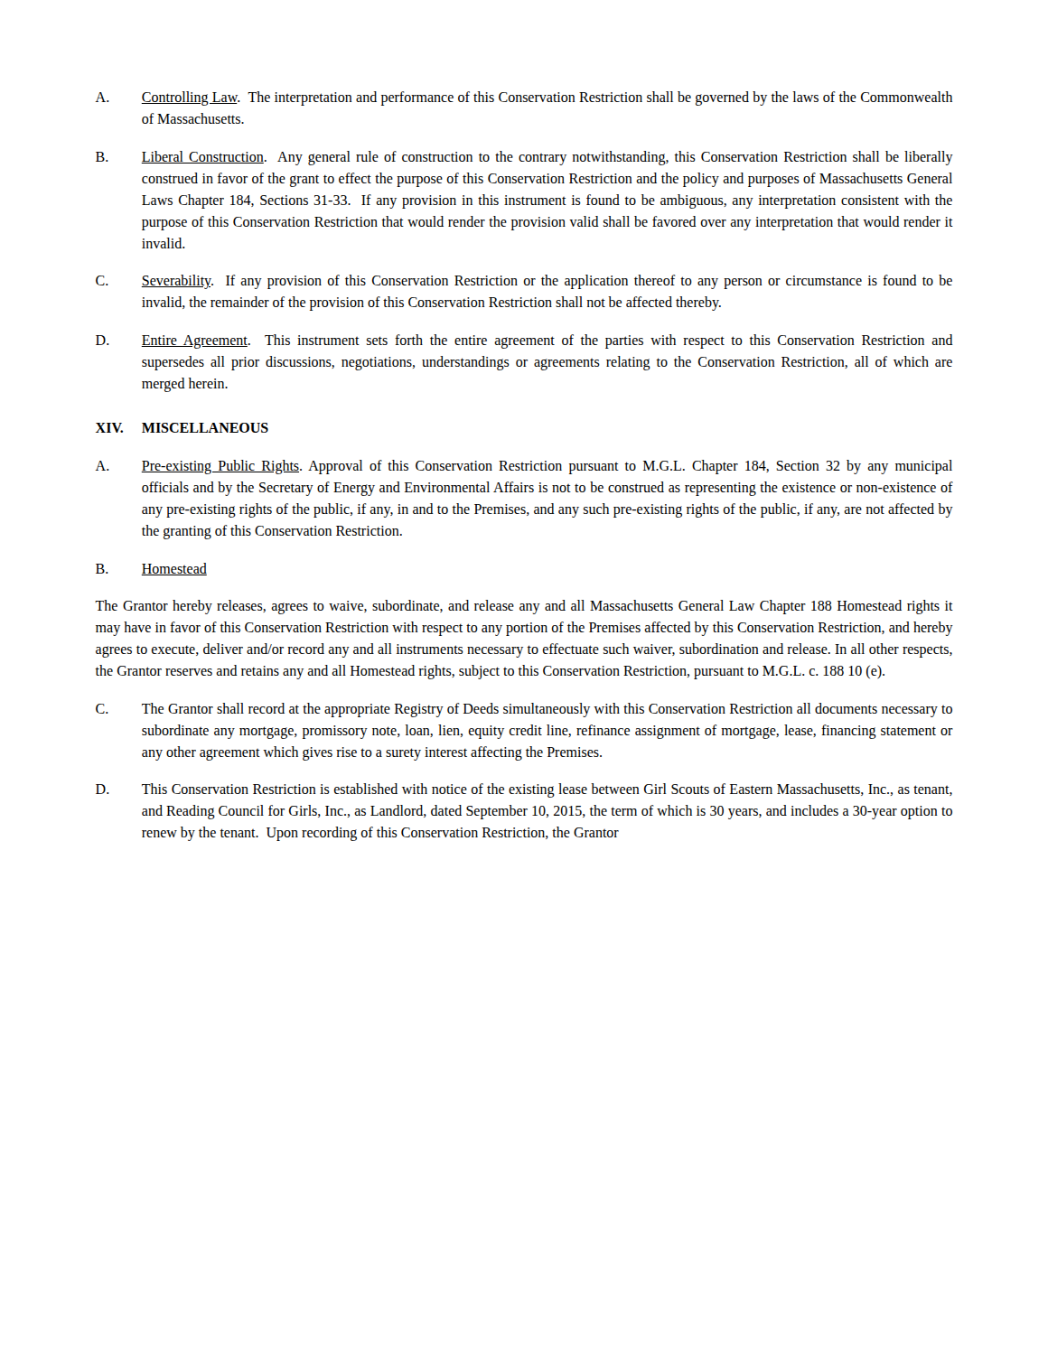A. Controlling Law. The interpretation and performance of this Conservation Restriction shall be governed by the laws of the Commonwealth of Massachusetts.
B. Liberal Construction. Any general rule of construction to the contrary notwithstanding, this Conservation Restriction shall be liberally construed in favor of the grant to effect the purpose of this Conservation Restriction and the policy and purposes of Massachusetts General Laws Chapter 184, Sections 31-33. If any provision in this instrument is found to be ambiguous, any interpretation consistent with the purpose of this Conservation Restriction that would render the provision valid shall be favored over any interpretation that would render it invalid.
C. Severability. If any provision of this Conservation Restriction or the application thereof to any person or circumstance is found to be invalid, the remainder of the provision of this Conservation Restriction shall not be affected thereby.
D. Entire Agreement. This instrument sets forth the entire agreement of the parties with respect to this Conservation Restriction and supersedes all prior discussions, negotiations, understandings or agreements relating to the Conservation Restriction, all of which are merged herein.
XIV. MISCELLANEOUS
A. Pre-existing Public Rights. Approval of this Conservation Restriction pursuant to M.G.L. Chapter 184, Section 32 by any municipal officials and by the Secretary of Energy and Environmental Affairs is not to be construed as representing the existence or non-existence of any pre-existing rights of the public, if any, in and to the Premises, and any such pre-existing rights of the public, if any, are not affected by the granting of this Conservation Restriction.
B. Homestead
The Grantor hereby releases, agrees to waive, subordinate, and release any and all Massachusetts General Law Chapter 188 Homestead rights it may have in favor of this Conservation Restriction with respect to any portion of the Premises affected by this Conservation Restriction, and hereby agrees to execute, deliver and/or record any and all instruments necessary to effectuate such waiver, subordination and release. In all other respects, the Grantor reserves and retains any and all Homestead rights, subject to this Conservation Restriction, pursuant to M.G.L. c. 188 10 (e).
C. The Grantor shall record at the appropriate Registry of Deeds simultaneously with this Conservation Restriction all documents necessary to subordinate any mortgage, promissory note, loan, lien, equity credit line, refinance assignment of mortgage, lease, financing statement or any other agreement which gives rise to a surety interest affecting the Premises.
D. This Conservation Restriction is established with notice of the existing lease between Girl Scouts of Eastern Massachusetts, Inc., as tenant, and Reading Council for Girls, Inc., as Landlord, dated September 10, 2015, the term of which is 30 years, and includes a 30-year option to renew by the tenant. Upon recording of this Conservation Restriction, the Grantor